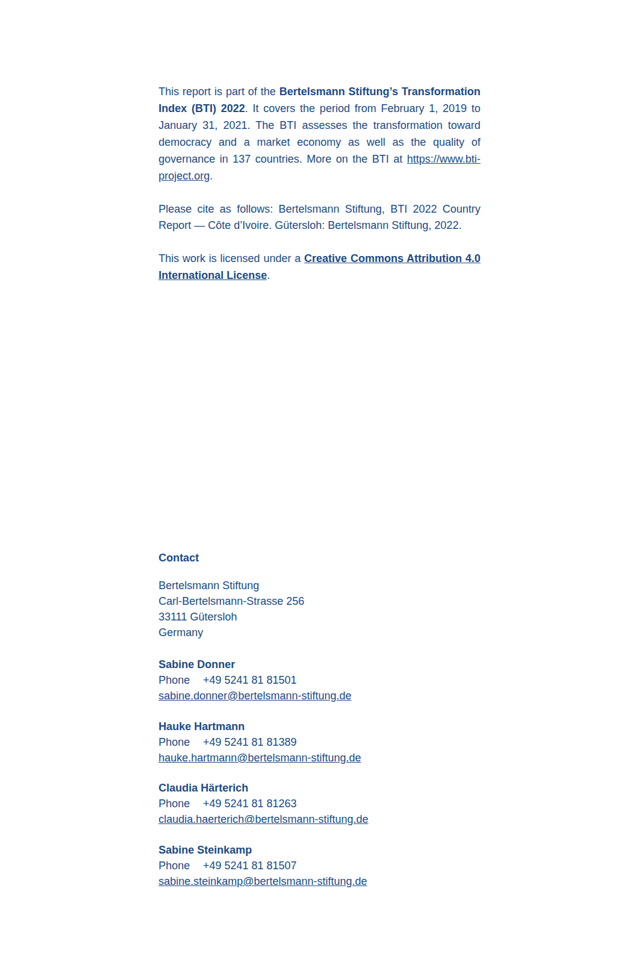This report is part of the Bertelsmann Stiftung’s Transformation Index (BTI) 2022. It covers the period from February 1, 2019 to January 31, 2021. The BTI assesses the transformation toward democracy and a market economy as well as the quality of governance in 137 countries. More on the BTI at https://www.bti-project.org.
Please cite as follows: Bertelsmann Stiftung, BTI 2022 Country Report — Côte d’Ivoire. Gütersloh: Bertelsmann Stiftung, 2022.
This work is licensed under a Creative Commons Attribution 4.0 International License.
Contact
Bertelsmann Stiftung
Carl-Bertelsmann-Strasse 256
33111 Gütersloh
Germany
Sabine Donner
Phone+49 5241 81 81501
sabine.donner@bertelsmann-stiftung.de
Hauke Hartmann
Phone+49 5241 81 81389
hauke.hartmann@bertelsmann-stiftung.de
Claudia Härterich
Phone+49 5241 81 81263
claudia.haerterich@bertelsmann-stiftung.de
Sabine Steinkamp
Phone+49 5241 81 81507
sabine.steinkamp@bertelsmann-stiftung.de